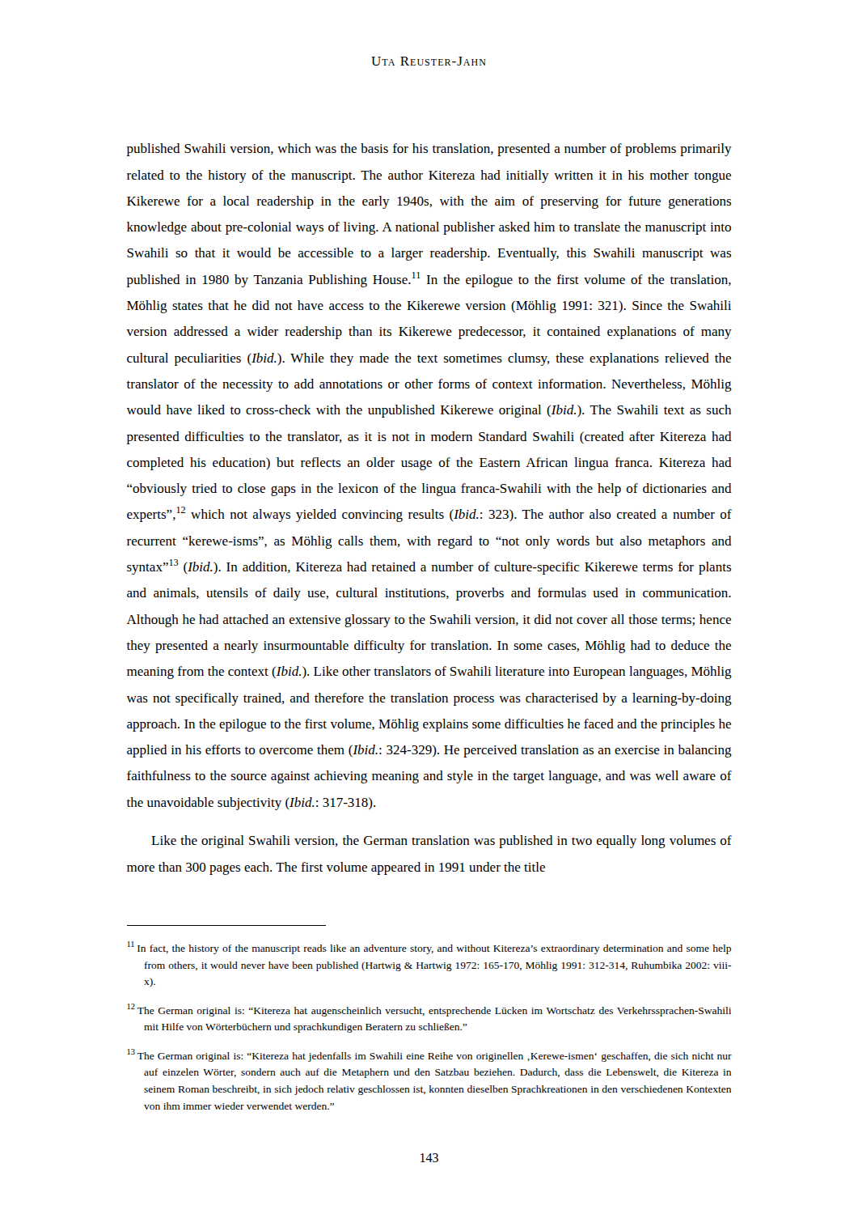Uta Reuster-Jahn
published Swahili version, which was the basis for his translation, presented a number of problems primarily related to the history of the manuscript. The author Kitereza had initially written it in his mother tongue Kikerewe for a local readership in the early 1940s, with the aim of preserving for future generations knowledge about pre-colonial ways of living. A national publisher asked him to translate the manuscript into Swahili so that it would be accessible to a larger readership. Eventually, this Swahili manuscript was published in 1980 by Tanzania Publishing House.11 In the epilogue to the first volume of the translation, Möhlig states that he did not have access to the Kikerewe version (Möhlig 1991: 321). Since the Swahili version addressed a wider readership than its Kikerewe predecessor, it contained explanations of many cultural peculiarities (Ibid.). While they made the text sometimes clumsy, these explanations relieved the translator of the necessity to add annotations or other forms of context information. Nevertheless, Möhlig would have liked to cross-check with the unpublished Kikerewe original (Ibid.). The Swahili text as such presented difficulties to the translator, as it is not in modern Standard Swahili (created after Kitereza had completed his education) but reflects an older usage of the Eastern African lingua franca. Kitereza had “obviously tried to close gaps in the lexicon of the lingua franca-Swahili with the help of dictionaries and experts”,12 which not always yielded convincing results (Ibid.: 323). The author also created a number of recurrent “kerewe-isms”, as Möhlig calls them, with regard to “not only words but also metaphors and syntax”13 (Ibid.). In addition, Kitereza had retained a number of culture-specific Kikerewe terms for plants and animals, utensils of daily use, cultural institutions, proverbs and formulas used in communication. Although he had attached an extensive glossary to the Swahili version, it did not cover all those terms; hence they presented a nearly insurmountable difficulty for translation. In some cases, Möhlig had to deduce the meaning from the context (Ibid.). Like other translators of Swahili literature into European languages, Möhlig was not specifically trained, and therefore the translation process was characterised by a learning-by-doing approach. In the epilogue to the first volume, Möhlig explains some difficulties he faced and the principles he applied in his efforts to overcome them (Ibid.: 324-329). He perceived translation as an exercise in balancing faithfulness to the source against achieving meaning and style in the target language, and was well aware of the unavoidable subjectivity (Ibid.: 317-318).
Like the original Swahili version, the German translation was published in two equally long volumes of more than 300 pages each. The first volume appeared in 1991 under the title
11 In fact, the history of the manuscript reads like an adventure story, and without Kitereza’s extraordinary determination and some help from others, it would never have been published (Hartwig & Hartwig 1972: 165-170, Möhlig 1991: 312-314, Ruhumbika 2002: viii-x).
12 The German original is: “Kitereza hat augenscheinlich versucht, entsprechende Lücken im Wortschatz des Verkehrssprachen-Swahili mit Hilfe von Wörterbüchern und sprachkundigen Beratern zu schließen.”
13 The German original is: “Kitereza hat jedenfalls im Swahili eine Reihe von originellen ‚Kerewe-ismen‘ geschaffen, die sich nicht nur auf einzelen Wörter, sondern auch auf die Metaphern und den Satzbau beziehen. Dadurch, dass die Lebenswelt, die Kitereza in seinem Roman beschreibt, in sich jedoch relativ geschlossen ist, konnten dieselben Sprachkreationen in den verschiedenen Kontexten von ihm immer wieder verwendet werden.”
143